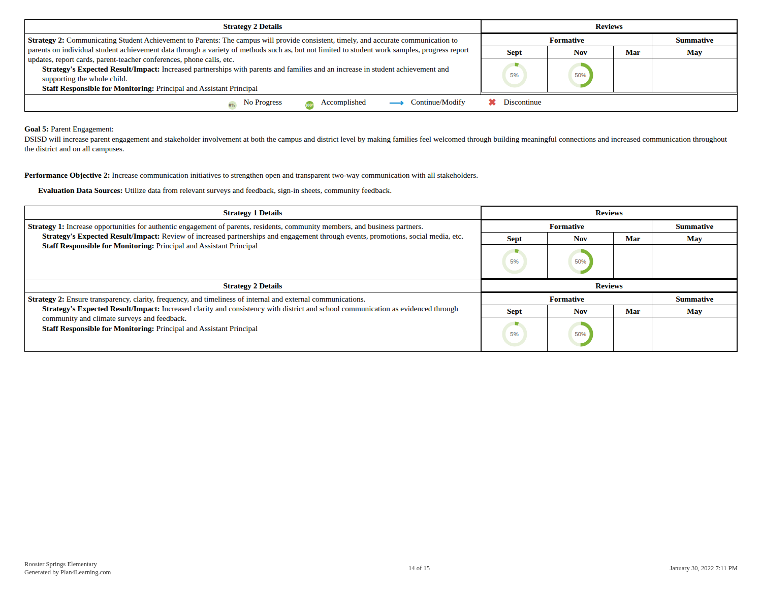| Strategy 2 Details | / Reviews / |
| Strategy 2: Communicating Student Achievement to Parents: The campus will provide consistent, timely, and accurate communication to parents on individual student achievement data through a variety of methods such as, but not limited to student work samples, progress report updates, report cards, parent-teacher conferences, phone calls, etc. Strategy's Expected Result/Impact: Increased partnerships with parents and families and an increase in student achievement and supporting the whole child. Staff Responsible for Monitoring: Principal and Assistant Principal | / Formative / Summative / / Sept / Nov / Mar / May / / 5% / 50% / / / |
| 0% No Progress 100% Accomplished ⟶ Continue/Modify ✖ Discontinue |
Goal 5:
Parent Engagement:
DSISD will increase parent engagement and stakeholder involvement at both the campus and district level by making families feel welcomed through building meaningful connections and increased communication throughout the district and on all campuses.
Performance Objective 2: Increase communication initiatives to strengthen open and transparent two-way communication with all stakeholders.
Evaluation Data Sources: Utilize data from relevant surveys and feedback, sign-in sheets, community feedback.
| Strategy 1 Details | / Reviews / |
| Strategy 1: Increase opportunities for authentic engagement of parents, residents, community members, and business partners. Strategy's Expected Result/Impact: Review of increased partnerships and engagement through events, promotions, social media, etc. Staff Responsible for Monitoring: Principal and Assistant Principal | / Formative / Summative / / Sept / Nov / Mar / May / / 5% / 50% / / / |
| Strategy 2 Details | / Reviews / |
| Strategy 2: Ensure transparency, clarity, frequency, and timeliness of internal and external communications. Strategy's Expected Result/Impact: Increased clarity and consistency with district and school communication as evidenced through community and climate surveys and feedback. Staff Responsible for Monitoring: Principal and Assistant Principal | / Formative / Summative / / Sept / Nov / Mar / May / / 5% / 50% / / / |
| Rooster Springs Elementary Generated by Plan4Learning.com | 14 of 15 | January 30, 2022 7:11 PM |